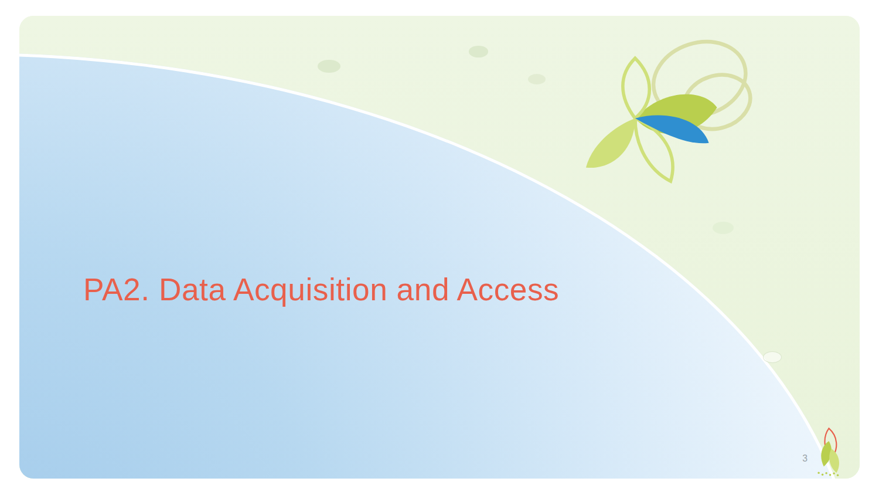PA2. Data Acquisition and Access
3